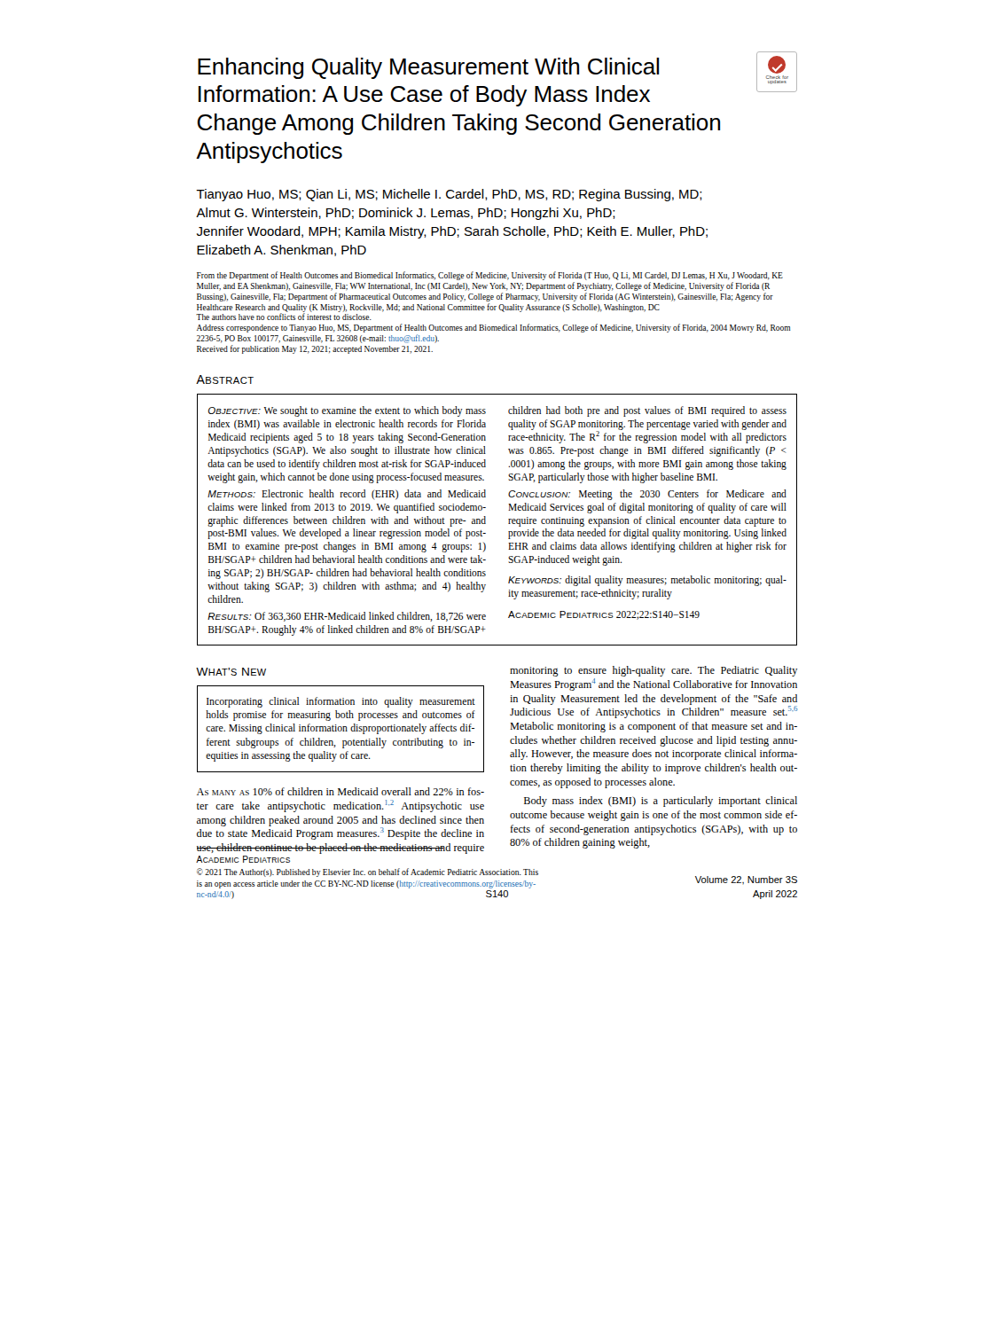Check for
updates
Enhancing Quality Measurement With Clinical Information: A Use Case of Body Mass Index Change Among Children Taking Second Generation Antipsychotics
Tianyao Huo, MS; Qian Li, MS; Michelle I. Cardel, PhD, MS, RD; Regina Bussing, MD;
Almut G. Winterstein, PhD; Dominick J. Lemas, PhD; Hongzhi Xu, PhD;
Jennifer Woodard, MPH; Kamila Mistry, PhD; Sarah Scholle, PhD; Keith E. Muller, PhD;
Elizabeth A. Shenkman, PhD
From the Department of Health Outcomes and Biomedical Informatics, College of Medicine, University of Florida (T Huo, Q Li, MI Cardel, DJ Lemas, H Xu, J Woodard, KE Muller, and EA Shenkman), Gainesville, Fla; WW International, Inc (MI Cardel), New York, NY; Department of Psychiatry, College of Medicine, University of Florida (R Bussing), Gainesville, Fla; Department of Pharmaceutical Outcomes and Policy, College of Pharmacy, University of Florida (AG Winterstein), Gainesville, Fla; Agency for Healthcare Research and Quality (K Mistry), Rockville, Md; and National Committee for Quality Assurance (S Scholle), Washington, DC
The authors have no conflicts of interest to disclose.
Address correspondence to Tianyao Huo, MS, Department of Health Outcomes and Biomedical Informatics, College of Medicine, University of Florida, 2004 Mowry Rd, Room 2236-5, PO Box 100177, Gainesville, FL 32608 (e-mail: thuo@ufl.edu).
Received for publication May 12, 2021; accepted November 21, 2021.
ABSTRACT
OBJECTIVE: We sought to examine the extent to which body mass index (BMI) was available in electronic health records for Florida Medicaid recipients aged 5 to 18 years taking Second-Generation Antipsychotics (SGAP). We also sought to illustrate how clinical data can be used to identify children most at-risk for SGAP-induced weight gain, which cannot be done using process-focused measures.
METHODS: Electronic health record (EHR) data and Medicaid claims were linked from 2013 to 2019. We quantified sociodemographic differences between children with and without pre- and post-BMI values. We developed a linear regression model of post-BMI to examine pre-post changes in BMI among 4 groups: 1) BH/SGAP+ children had behavioral health conditions and were taking SGAP; 2) BH/SGAP- children had behavioral health conditions without taking SGAP; 3) children with asthma; and 4) healthy children.
RESULTS: Of 363,360 EHR-Medicaid linked children, 18,726 were BH/SGAP+. Roughly 4% of linked children and 8% of BH/SGAP+ children had both pre and post values of BMI required to assess quality of SGAP monitoring. The percentage varied with gender and race-ethnicity. The R2 for the regression model with all predictors was 0.865. Pre-post change in BMI differed significantly (P < .0001) among the groups, with more BMI gain among those taking SGAP, particularly those with higher baseline BMI.
CONCLUSION: Meeting the 2030 Centers for Medicare and Medicaid Services goal of digital monitoring of quality of care will require continuing expansion of clinical encounter data capture to provide the data needed for digital quality monitoring. Using linked EHR and claims data allows identifying children at higher risk for SGAP-induced weight gain.
KEYWORDS: digital quality measures; metabolic monitoring; quality measurement; race-ethnicity; rurality
ACADEMIC PEDIATRICS 2022;22:S140−S149
WHAT'S NEW
Incorporating clinical information into quality measurement holds promise for measuring both processes and outcomes of care. Missing clinical information disproportionately affects different subgroups of children, potentially contributing to inequities in assessing the quality of care.
As many as 10% of children in Medicaid overall and 22% in foster care take antipsychotic medication.1,2 Antipsychotic use among children peaked around 2005 and has declined since then due to state Medicaid Program measures.3 Despite the decline in use, children continue to be placed on the medications and require monitoring to ensure high-quality care. The Pediatric Quality Measures Program4 and the National Collaborative for Innovation in Quality Measurement led the development of the "Safe and Judicious Use of Antipsychotics in Children" measure set.5,6 Metabolic monitoring is a component of that measure set and includes whether children received glucose and lipid testing annually. However, the measure does not incorporate clinical information thereby limiting the ability to improve children's health outcomes, as opposed to processes alone.
Body mass index (BMI) is a particularly important clinical outcome because weight gain is one of the most common side effects of second-generation antipsychotics (SGAPs), with up to 80% of children gaining weight,
ACADEMIC PEDIATRICS
© 2021 The Author(s). Published by Elsevier Inc. on behalf of Academic Pediatric Association. This is an open access article under the CC BY-NC-ND license (http://creativecommons.org/licenses/by-nc-nd/4.0/)
Volume 22, Number 3S
April 2022
S140